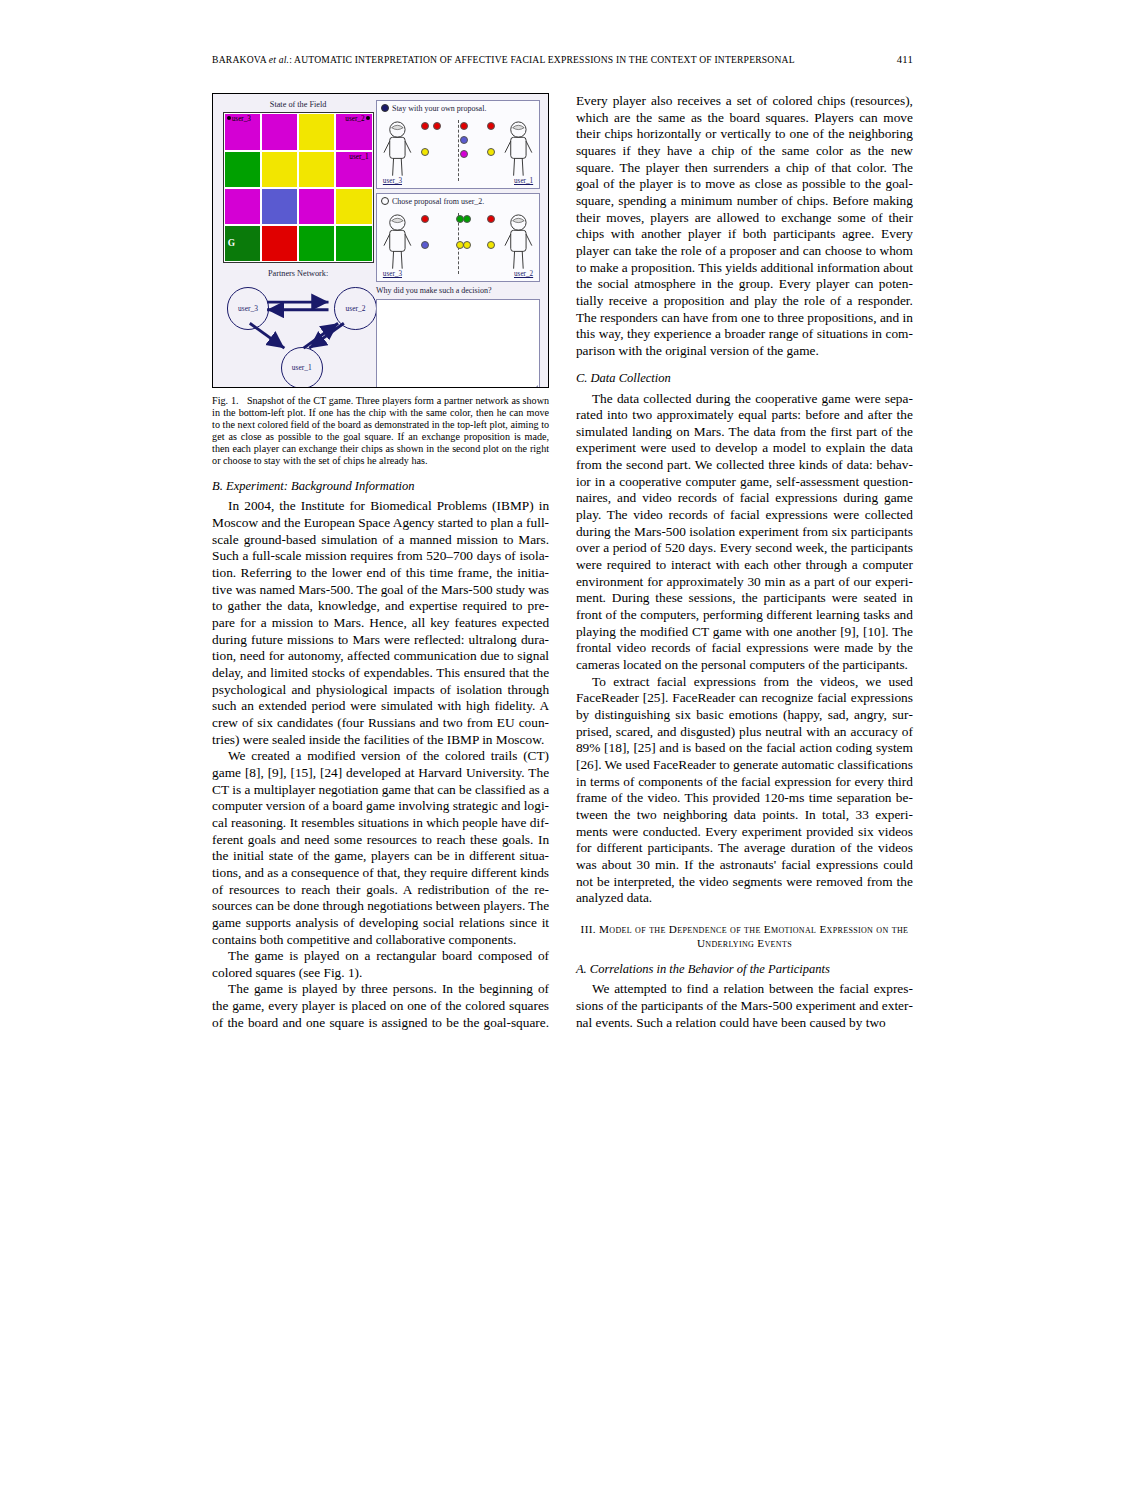BARAKOVA et al.: AUTOMATIC INTERPRETATION OF AFFECTIVE FACIAL EXPRESSIONS IN THE CONTEXT OF INTERPERSONAL
411
State of the Field
user_3
user_2
user_1
G
Partners Network:
user_3
user_2
user_1
Stay with your own proposal.
user_3 user_1
Chose proposal from user_2.
user_3 user_2
Why did you make such a decision?
Fig. 1. Snapshot of the CT game. Three players form a partner network as shown in the bottom-left plot. If one has the chip with the same color, then he can move to the next colored field of the board as demonstrated in the top-left plot, aiming to get as close as possible to the goal square. If an exchange proposition is made, then each player can exchange their chips as shown in the second plot on the right or choose to stay with the set of chips he already has.
B. Experiment: Background Information
In 2004, the Institute for Biomedical Problems (IBMP) in Moscow and the European Space Agency started to plan a full-scale ground-based simulation of a manned mission to Mars. Such a full-scale mission requires from 520–700 days of isolation. Referring to the lower end of this time frame, the initiative was named Mars-500. The goal of the Mars-500 study was to gather the data, knowledge, and expertise required to prepare for a mission to Mars. Hence, all key features expected during future missions to Mars were reflected: ultralong duration, need for autonomy, affected communication due to signal delay, and limited stocks of expendables. This ensured that the psychological and physiological impacts of isolation through such an extended period were simulated with high fidelity. A crew of six candidates (four Russians and two from EU countries) were sealed inside the facilities of the IBMP in Moscow.
We created a modified version of the colored trails (CT) game [8], [9], [15], [24] developed at Harvard University. The CT is a multiplayer negotiation game that can be classified as a computer version of a board game involving strategic and logical reasoning. It resembles situations in which people have different goals and need some resources to reach these goals. In the initial state of the game, players can be in different situations, and as a consequence of that, they require different kinds of resources to reach their goals. A redistribution of the resources can be done through negotiations between players. The game supports analysis of developing social relations since it contains both competitive and collaborative components.
The game is played on a rectangular board composed of colored squares (see Fig. 1).
The game is played by three persons. In the beginning of the game, every player is placed on one of the colored squares of the board and one square is assigned to be the goal-square. Every player also receives a set of colored chips (resources), which are the same as the board squares. Players can move their chips horizontally or vertically to one of the neighboring squares if they have a chip of the same color as the new square. The player then surrenders a chip of that color. The goal of the player is to move as close as possible to the goal-square, spending a minimum number of chips. Before making their moves, players are allowed to exchange some of their chips with another player if both participants agree. Every player can take the role of a proposer and can choose to whom to make a proposition. This yields additional information about the social atmosphere in the group. Every player can potentially receive a proposition and play the role of a responder. The responders can have from one to three propositions, and in this way, they experience a broader range of situations in comparison with the original version of the game.
C. Data Collection
The data collected during the cooperative game were separated into two approximately equal parts: before and after the simulated landing on Mars. The data from the first part of the experiment were used to develop a model to explain the data from the second part. We collected three kinds of data: behavior in a cooperative computer game, self-assessment questionnaires, and video records of facial expressions during game play. The video records of facial expressions were collected during the Mars-500 isolation experiment from six participants over a period of 520 days. Every second week, the participants were required to interact with each other through a computer environment for approximately 30 min as a part of our experiment. During these sessions, the participants were seated in front of the computers, performing different learning tasks and playing the modified CT game with one another [9], [10]. The frontal video records of facial expressions were made by the cameras located on the personal computers of the participants.
To extract facial expressions from the videos, we used FaceReader [25]. FaceReader can recognize facial expressions by distinguishing six basic emotions (happy, sad, angry, surprised, scared, and disgusted) plus neutral with an accuracy of 89% [18], [25] and is based on the facial action coding system [26]. We used FaceReader to generate automatic classifications in terms of components of the facial expression for every third frame of the video. This provided 120-ms time separation between the two neighboring data points. In total, 33 experiments were conducted. Every experiment provided six videos for different participants. The average duration of the videos was about 30 min. If the astronauts' facial expressions could not be interpreted, the video segments were removed from the analyzed data.
III. Model of the Dependence of the Emotional Expression on the Underlying Events
A. Correlations in the Behavior of the Participants
We attempted to find a relation between the facial expressions of the participants of the Mars-500 experiment and external events. Such a relation could have been caused by two